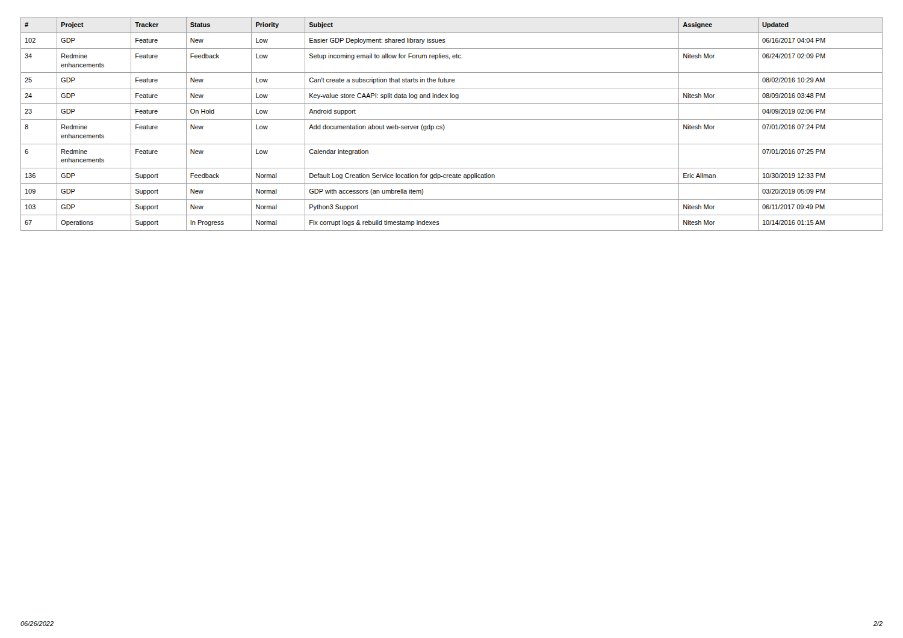| # | Project | Tracker | Status | Priority | Subject | Assignee | Updated |
| --- | --- | --- | --- | --- | --- | --- | --- |
| 102 | GDP | Feature | New | Low | Easier GDP Deployment: shared library issues | | 06/16/2017 04:04 PM |
| 34 | Redmine enhancements | Feature | Feedback | Low | Setup incoming email to allow for Forum replies, etc. | Nitesh Mor | 06/24/2017 02:09 PM |
| 25 | GDP | Feature | New | Low | Can't create a subscription that starts in the future | | 08/02/2016 10:29 AM |
| 24 | GDP | Feature | New | Low | Key-value store CAAPI: split data log and index log | Nitesh Mor | 08/09/2016 03:48 PM |
| 23 | GDP | Feature | On Hold | Low | Android support | | 04/09/2019 02:06 PM |
| 8 | Redmine enhancements | Feature | New | Low | Add documentation about web-server (gdp.cs) | Nitesh Mor | 07/01/2016 07:24 PM |
| 6 | Redmine enhancements | Feature | New | Low | Calendar integration | | 07/01/2016 07:25 PM |
| 136 | GDP | Support | Feedback | Normal | Default Log Creation Service location for gdp-create application | Eric Allman | 10/30/2019 12:33 PM |
| 109 | GDP | Support | New | Normal | GDP with accessors (an umbrella item) | | 03/20/2019 05:09 PM |
| 103 | GDP | Support | New | Normal | Python3 Support | Nitesh Mor | 06/11/2017 09:49 PM |
| 67 | Operations | Support | In Progress | Normal | Fix corrupt logs & rebuild timestamp indexes | Nitesh Mor | 10/14/2016 01:15 AM |
06/26/2022 2/2